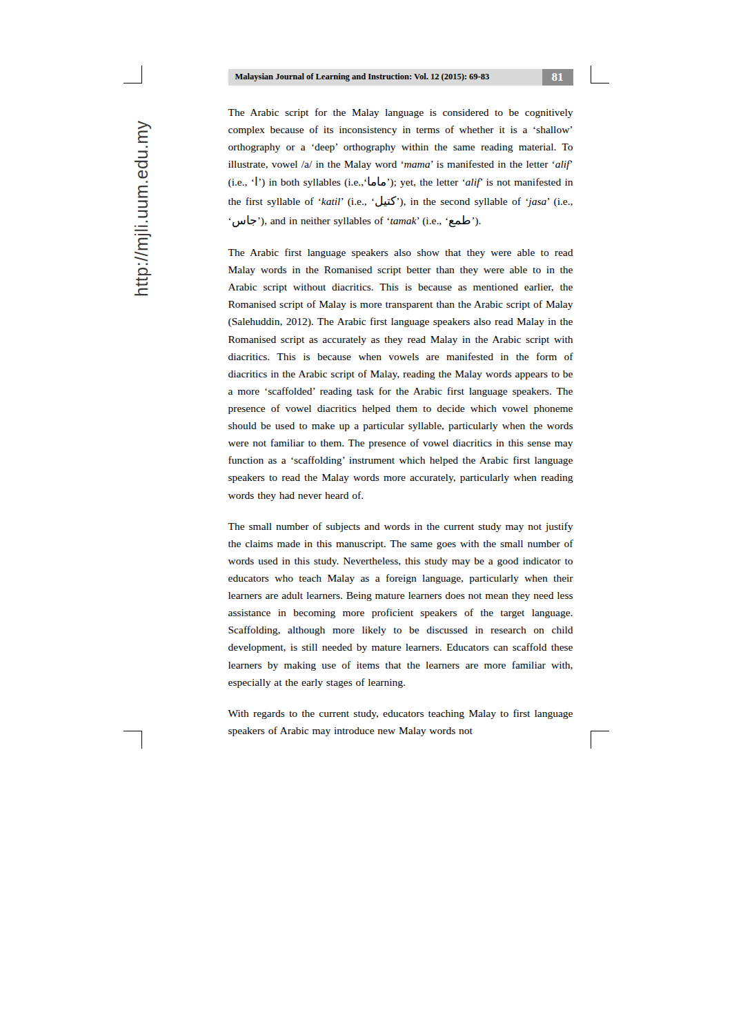http://mjli.uum.edu.my
Malaysian Journal of Learning and Instruction: Vol. 12 (2015): 69-83
81
The Arabic script for the Malay language is considered to be cognitively complex because of its inconsistency in terms of whether it is a ‘shallow’ orthography or a ‘deep’ orthography within the same reading material. To illustrate, vowel /a/ in the Malay word ‘mama’ is manifested in the letter ‘alif’ (i.e., ‘ا’) in both syllables (i.e.,‘ماما’); yet, the letter ‘alif’ is not manifested in the first syllable of ‘katil’ (i.e., ‘كتيل’), in the second syllable of ‘jasa’ (i.e., ‘جاس’), and in neither syllables of ‘tamak’ (i.e., ‘طمع’).
The Arabic first language speakers also show that they were able to read Malay words in the Romanised script better than they were able to in the Arabic script without diacritics. This is because as mentioned earlier, the Romanised script of Malay is more transparent than the Arabic script of Malay (Salehuddin, 2012). The Arabic first language speakers also read Malay in the Romanised script as accurately as they read Malay in the Arabic script with diacritics. This is because when vowels are manifested in the form of diacritics in the Arabic script of Malay, reading the Malay words appears to be a more ‘scaffolded’ reading task for the Arabic first language speakers. The presence of vowel diacritics helped them to decide which vowel phoneme should be used to make up a particular syllable, particularly when the words were not familiar to them. The presence of vowel diacritics in this sense may function as a ‘scaffolding’ instrument which helped the Arabic first language speakers to read the Malay words more accurately, particularly when reading words they had never heard of.
The small number of subjects and words in the current study may not justify the claims made in this manuscript. The same goes with the small number of words used in this study. Nevertheless, this study may be a good indicator to educators who teach Malay as a foreign language, particularly when their learners are adult learners. Being mature learners does not mean they need less assistance in becoming more proficient speakers of the target language. Scaffolding, although more likely to be discussed in research on child development, is still needed by mature learners. Educators can scaffold these learners by making use of items that the learners are more familiar with, especially at the early stages of learning.
With regards to the current study, educators teaching Malay to first language speakers of Arabic may introduce new Malay words not